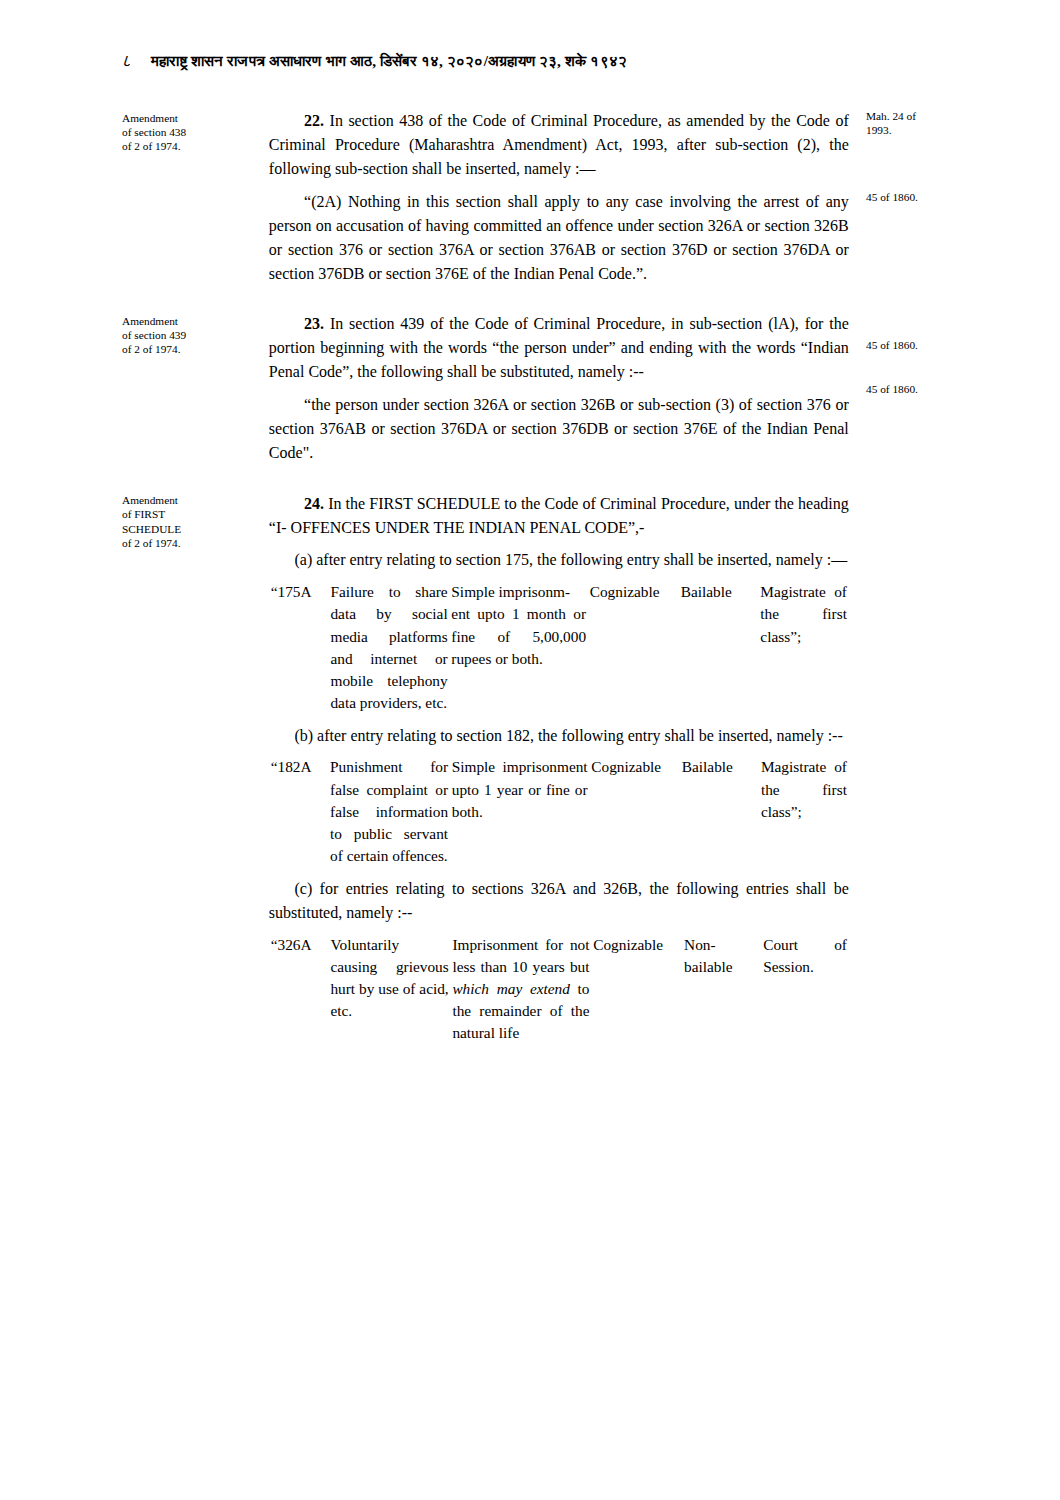८
महाराष्ट्र शासन राजपत्र असाधारण भाग आठ, डिसेंबर १४, २०२०/अग्रहायण २३, शके १९४२
Amendment
of section 438
of 2 of 1974.
22. In section 438 of the Code of Criminal Procedure, as amended by the Code of Criminal Procedure (Maharashtra Amendment) Act, 1993, after sub-section (2), the following sub-section shall be inserted, namely :—
“(2A) Nothing in this section shall apply to any case involving the arrest of any person on accusation of having committed an offence under section 326A or section 326B or section 376 or section 376A or section 376AB or section 376D or section 376DA or section 376DB or section 376E of the Indian Penal Code.”.
Mah. 24 of 1993.
45 of 1860.
Amendment
of section 439
of 2 of 1974.
23. In section 439 of the Code of Criminal Procedure, in sub-section (lA), for the portion beginning with the words “the person under” and ending with the words “Indian Penal Code”, the following shall be substituted, namely :--
“the person under section 326A or section 326B or sub-section (3) of section 376 or section 376AB or section 376DA or section 376DB or section 376E of the Indian Penal Code".
45 of 1860.
45 of 1860.
Amendment
of FIRST
SCHEDULE
of 2 of 1974.
24. In the FIRST SCHEDULE to the Code of Criminal Procedure, under the heading “I- OFFENCES UNDER THE INDIAN PENAL CODE”,-
(a) after entry relating to section 175, the following entry shall be inserted, namely :—
| “175A | Failure to share data by social media platforms and internet or mobile telephony data providers, etc. | Simple imprisonm- ent upto 1 month or fine of 5,00,000 rupees or both. | Cognizable | Bailable | Magistrate of the first class”; |
(b) after entry relating to section 182, the following entry shall be inserted, namely :--
| “182A | Punishment for false complaint or false information to public servant of certain offences. | Simple imprisonment upto 1 year or fine or both. | Cognizable | Bailable | Magistrate of the first class”; |
(c) for entries relating to sections 326A and 326B, the following entries shall be substituted, namely :--
| “326A | Voluntarily causing grievous hurt by use of acid, etc. | Imprisonment for not less than 10 years but which may extend to the remainder of the natural life | Cognizable | Non- bailable | Court of Session. |